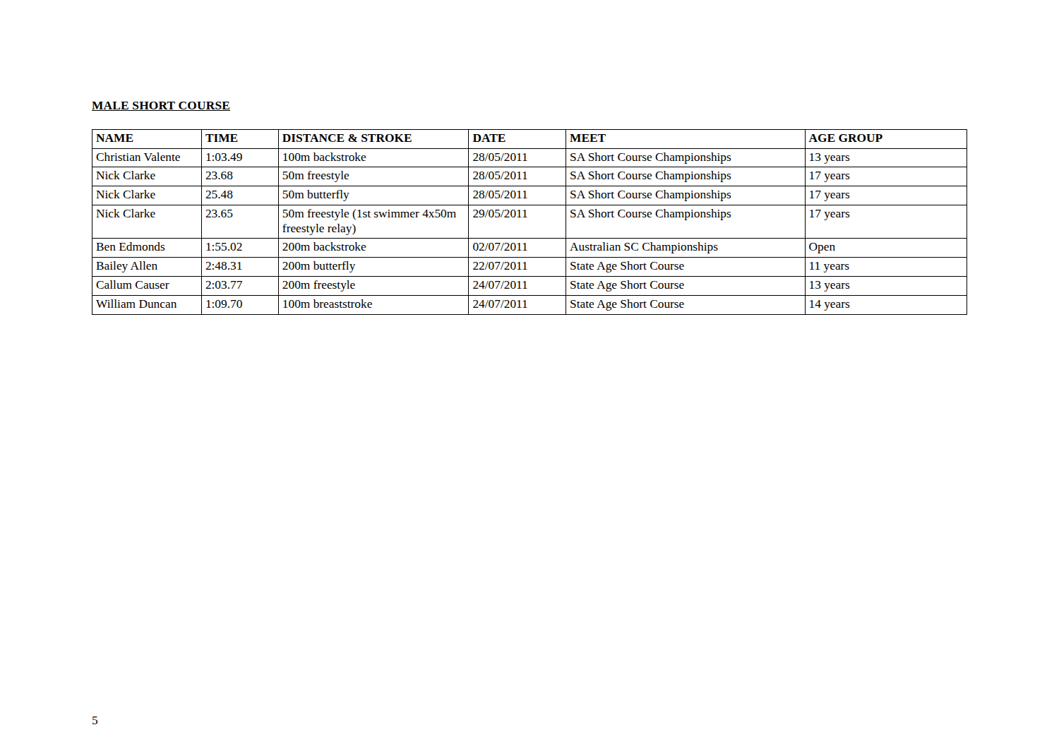MALE SHORT COURSE
| NAME | TIME | DISTANCE & STROKE | DATE | MEET | AGE GROUP |
| --- | --- | --- | --- | --- | --- |
| Christian Valente | 1:03.49 | 100m backstroke | 28/05/2011 | SA Short Course Championships | 13 years |
| Nick Clarke | 23.68 | 50m freestyle | 28/05/2011 | SA Short Course Championships | 17 years |
| Nick Clarke | 25.48 | 50m butterfly | 28/05/2011 | SA Short Course Championships | 17 years |
| Nick Clarke | 23.65 | 50m freestyle (1st swimmer 4x50m freestyle relay) | 29/05/2011 | SA Short Course Championships | 17 years |
| Ben Edmonds | 1:55.02 | 200m backstroke | 02/07/2011 | Australian SC Championships | Open |
| Bailey Allen | 2:48.31 | 200m butterfly | 22/07/2011 | State Age Short Course | 11 years |
| Callum Causer | 2:03.77 | 200m freestyle | 24/07/2011 | State Age Short Course | 13 years |
| William Duncan | 1:09.70 | 100m breaststroke | 24/07/2011 | State Age Short Course | 14 years |
5